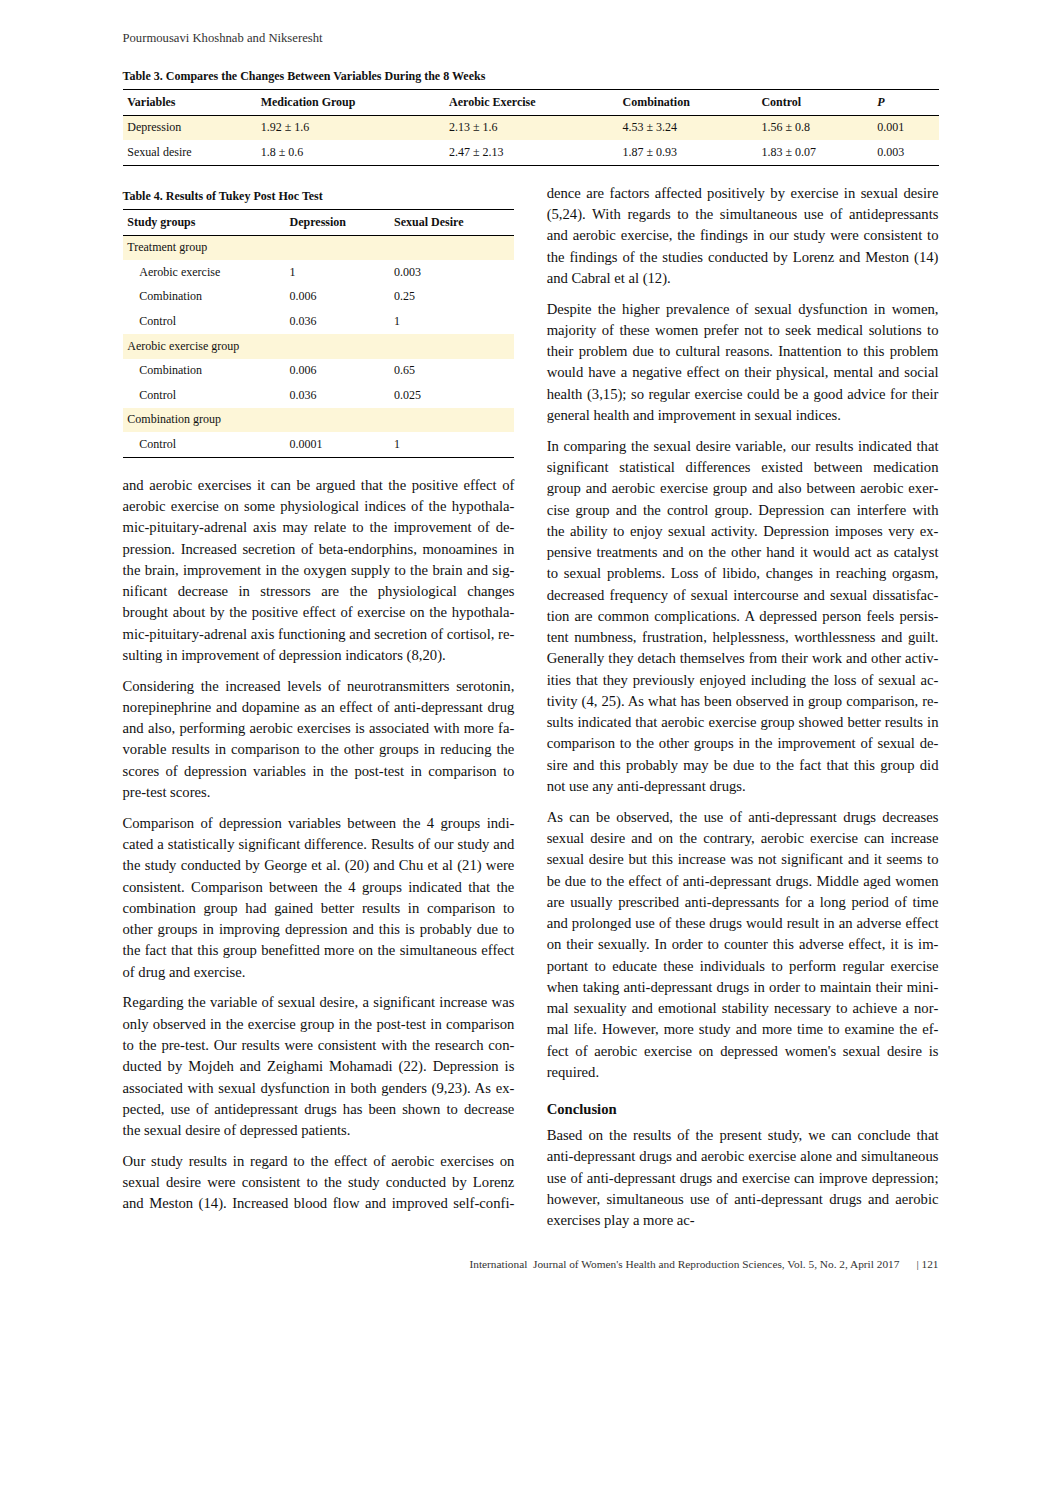Pourmousavi Khoshnab and Nikseresht
Table 3. Compares the Changes Between Variables During the 8 Weeks
| Variables | Medication Group | Aerobic Exercise | Combination | Control | P |
| --- | --- | --- | --- | --- | --- |
| Depression | 1.92 ± 1.6 | 2.13 ± 1.6 | 4.53 ± 3.24 | 1.56 ± 0.8 | 0.001 |
| Sexual desire | 1.8 ± 0.6 | 2.47 ± 2.13 | 1.87 ± 0.93 | 1.83 ± 0.07 | 0.003 |
Table 4. Results of Tukey Post Hoc Test
| Study groups | Depression | Sexual Desire |
| --- | --- | --- |
| Treatment group |
| Aerobic exercise | 1 | 0.003 |
| Combination | 0.006 | 0.25 |
| Control | 0.036 | 1 |
| Aerobic exercise group |
| Combination | 0.006 | 0.65 |
| Control | 0.036 | 0.025 |
| Combination group |
| Control | 0.0001 | 1 |
and aerobic exercises it can be argued that the positive effect of aerobic exercise on some physiological indices of the hypothalamic-pituitary-adrenal axis may relate to the improvement of depression. Increased secretion of beta-endorphins, monoamines in the brain, improvement in the oxygen supply to the brain and significant decrease in stressors are the physiological changes brought about by the positive effect of exercise on the hypothalamic-pituitary-adrenal axis functioning and secretion of cortisol, resulting in improvement of depression indicators (8,20).
Considering the increased levels of neurotransmitters serotonin, norepinephrine and dopamine as an effect of anti-depressant drug and also, performing aerobic exercises is associated with more favorable results in comparison to the other groups in reducing the scores of depression variables in the post-test in comparison to pre-test scores.
Comparison of depression variables between the 4 groups indicated a statistically significant difference. Results of our study and the study conducted by George et al. (20) and Chu et al (21) were consistent. Comparison between the 4 groups indicated that the combination group had gained better results in comparison to other groups in improving depression and this is probably due to the fact that this group benefitted more on the simultaneous effect of drug and exercise.
Regarding the variable of sexual desire, a significant increase was only observed in the exercise group in the post-test in comparison to the pre-test. Our results were consistent with the research conducted by Mojdeh and Zeighami Mohamadi (22). Depression is associated with sexual dysfunction in both genders (9,23). As expected, use of antidepressant drugs has been shown to decrease the sexual desire of depressed patients.
Our study results in regard to the effect of aerobic exercises on sexual desire were consistent to the study conducted by Lorenz and Meston (14). Increased blood flow and improved self-confidence are factors affected positively by exercise in sexual desire (5,24). With regards to the simultaneous use of antidepressants and aerobic exercise, the findings in our study were consistent to the findings of the studies conducted by Lorenz and Meston (14) and Cabral et al (12).
Despite the higher prevalence of sexual dysfunction in women, majority of these women prefer not to seek medical solutions to their problem due to cultural reasons. Inattention to this problem would have a negative effect on their physical, mental and social health (3,15); so regular exercise could be a good advice for their general health and improvement in sexual indices.
In comparing the sexual desire variable, our results indicated that significant statistical differences existed between medication group and aerobic exercise group and also between aerobic exercise group and the control group. Depression can interfere with the ability to enjoy sexual activity. Depression imposes very expensive treatments and on the other hand it would act as catalyst to sexual problems. Loss of libido, changes in reaching orgasm, decreased frequency of sexual intercourse and sexual dissatisfaction are common complications. A depressed person feels persistent numbness, frustration, helplessness, worthlessness and guilt. Generally they detach themselves from their work and other activities that they previously enjoyed including the loss of sexual activity (4, 25). As what has been observed in group comparison, results indicated that aerobic exercise group showed better results in comparison to the other groups in the improvement of sexual desire and this probably may be due to the fact that this group did not use any anti-depressant drugs.
As can be observed, the use of anti-depressant drugs decreases sexual desire and on the contrary, aerobic exercise can increase sexual desire but this increase was not significant and it seems to be due to the effect of anti-depressant drugs. Middle aged women are usually prescribed anti-depressants for a long period of time and prolonged use of these drugs would result in an adverse effect on their sexually. In order to counter this adverse effect, it is important to educate these individuals to perform regular exercise when taking anti-depressant drugs in order to maintain their minimal sexuality and emotional stability necessary to achieve a normal life. However, more study and more time to examine the effect of aerobic exercise on depressed women's sexual desire is required.
Conclusion
Based on the results of the present study, we can conclude that anti-depressant drugs and aerobic exercise alone and simultaneous use of anti-depressant drugs and exercise can improve depression; however, simultaneous use of anti-depressant drugs and aerobic exercises play a more ac-
International Journal of Women's Health and Reproduction Sciences, Vol. 5, No. 2, April 2017 | 121